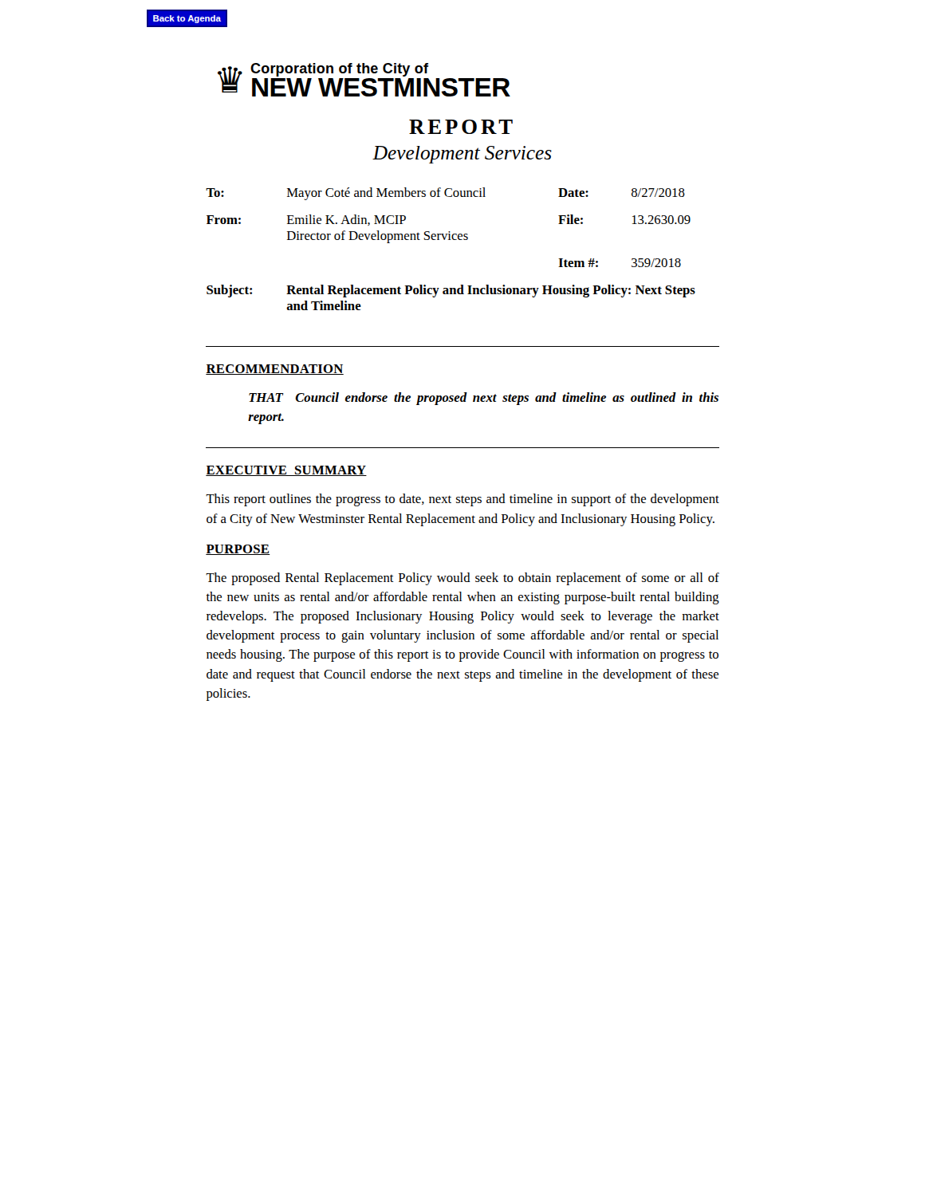Back to Agenda
♛
Corporation of the City of NEW WESTMINSTER
REPORT
Development Services
| To: | Mayor Coté and Members of Council | Date: | 8/27/2018 |
| From: | Emilie K. Adin, MCIP Director of Development Services | File: | 13.2630.09 |
| | | Item #: | 359/2018 |
| Subject: | Rental Replacement Policy and Inclusionary Housing Policy: Next Steps and Timeline |
RECOMMENDATION
THAT Council endorse the proposed next steps and timeline as outlined in this report.
EXECUTIVE SUMMARY
This report outlines the progress to date, next steps and timeline in support of the development of a City of New Westminster Rental Replacement and Policy and Inclusionary Housing Policy.
PURPOSE
The proposed Rental Replacement Policy would seek to obtain replacement of some or all of the new units as rental and/or affordable rental when an existing purpose-built rental building redevelops. The proposed Inclusionary Housing Policy would seek to leverage the market development process to gain voluntary inclusion of some affordable and/or rental or special needs housing. The purpose of this report is to provide Council with information on progress to date and request that Council endorse the next steps and timeline in the development of these policies.